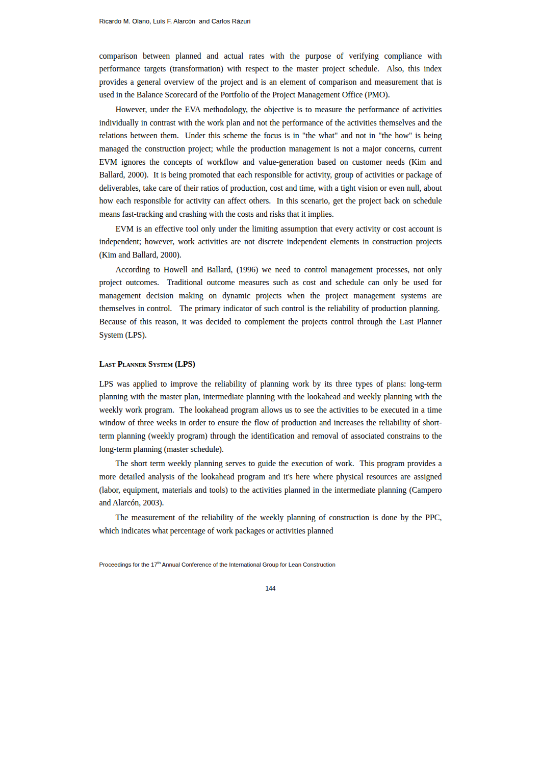Ricardo M. Olano, Luís F. Alarcón and Carlos Rázuri
comparison between planned and actual rates with the purpose of verifying compliance with performance targets (transformation) with respect to the master project schedule. Also, this index provides a general overview of the project and is an element of comparison and measurement that is used in the Balance Scorecard of the Portfolio of the Project Management Office (PMO).
However, under the EVA methodology, the objective is to measure the performance of activities individually in contrast with the work plan and not the performance of the activities themselves and the relations between them. Under this scheme the focus is in "the what" and not in "the how" is being managed the construction project; while the production management is not a major concerns, current EVM ignores the concepts of workflow and value-generation based on customer needs (Kim and Ballard, 2000). It is being promoted that each responsible for activity, group of activities or package of deliverables, take care of their ratios of production, cost and time, with a tight vision or even null, about how each responsible for activity can affect others. In this scenario, get the project back on schedule means fast-tracking and crashing with the costs and risks that it implies.
EVM is an effective tool only under the limiting assumption that every activity or cost account is independent; however, work activities are not discrete independent elements in construction projects (Kim and Ballard, 2000).
According to Howell and Ballard, (1996) we need to control management processes, not only project outcomes. Traditional outcome measures such as cost and schedule can only be used for management decision making on dynamic projects when the project management systems are themselves in control. The primary indicator of such control is the reliability of production planning. Because of this reason, it was decided to complement the projects control through the Last Planner System (LPS).
Last Planner System (LPS)
LPS was applied to improve the reliability of planning work by its three types of plans: long-term planning with the master plan, intermediate planning with the lookahead and weekly planning with the weekly work program. The lookahead program allows us to see the activities to be executed in a time window of three weeks in order to ensure the flow of production and increases the reliability of short-term planning (weekly program) through the identification and removal of associated constrains to the long-term planning (master schedule).
The short term weekly planning serves to guide the execution of work. This program provides a more detailed analysis of the lookahead program and it's here where physical resources are assigned (labor, equipment, materials and tools) to the activities planned in the intermediate planning (Campero and Alarcón, 2003).
The measurement of the reliability of the weekly planning of construction is done by the PPC, which indicates what percentage of work packages or activities planned
Proceedings for the 17th Annual Conference of the International Group for Lean Construction
144